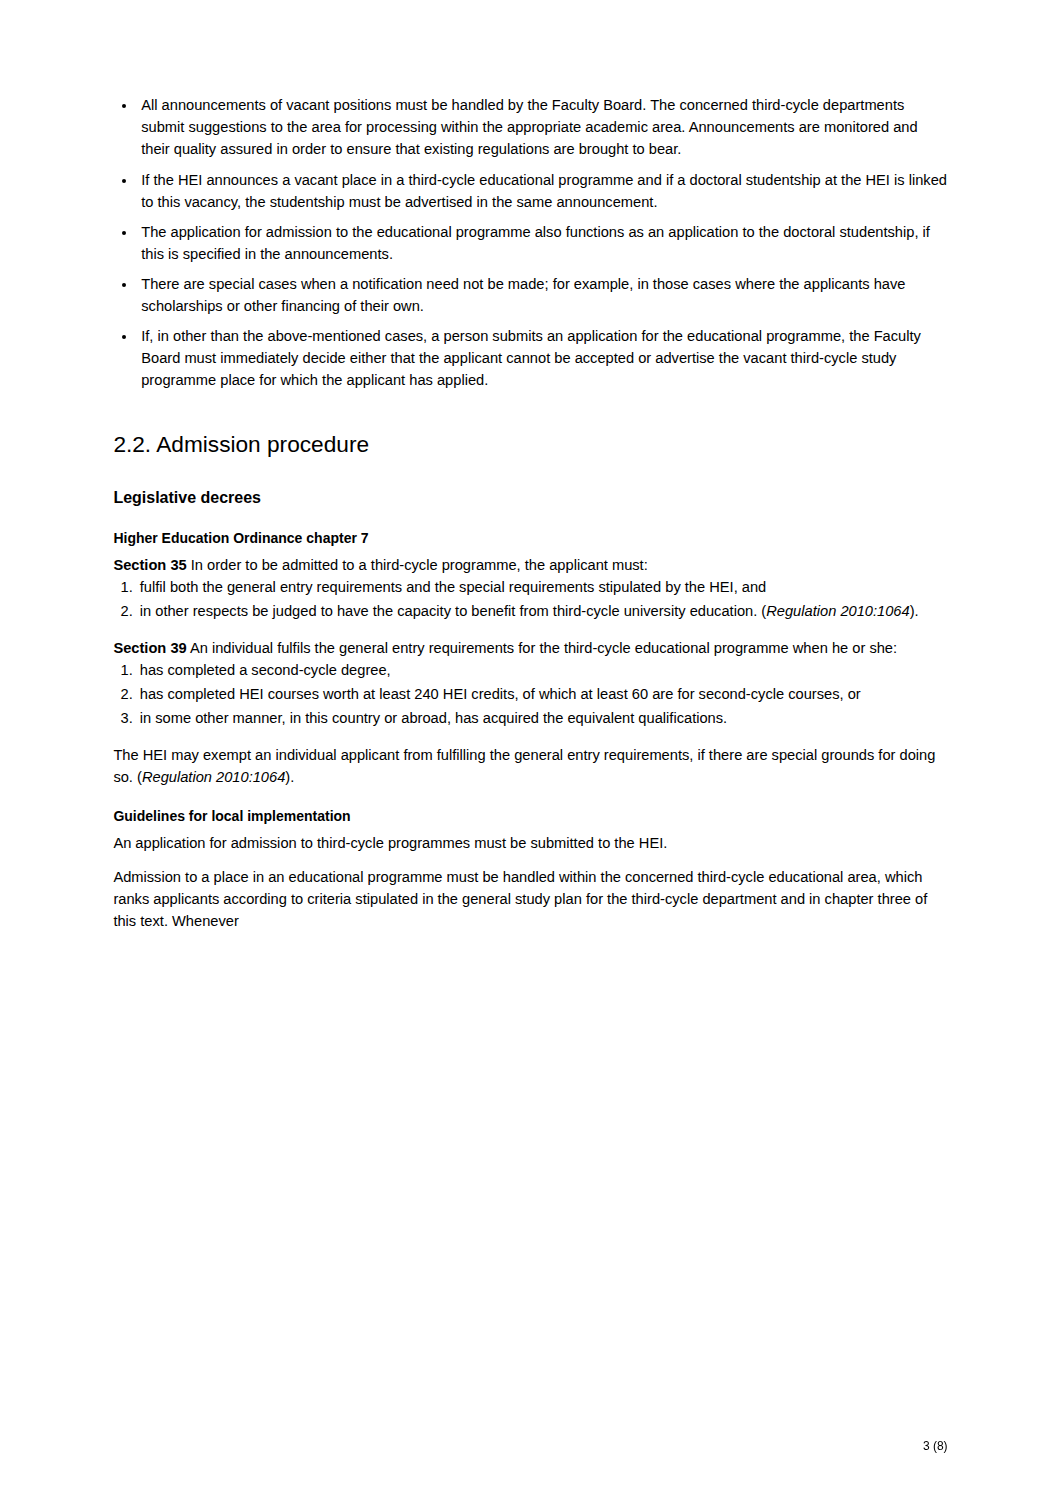All announcements of vacant positions must be handled by the Faculty Board. The concerned third-cycle departments submit suggestions to the area for processing within the appropriate academic area. Announcements are monitored and their quality assured in order to ensure that existing regulations are brought to bear.
If the HEI announces a vacant place in a third-cycle educational programme and if a doctoral studentship at the HEI is linked to this vacancy, the studentship must be advertised in the same announcement.
The application for admission to the educational programme also functions as an application to the doctoral studentship, if this is specified in the announcements.
There are special cases when a notification need not be made; for example, in those cases where the applicants have scholarships or other financing of their own.
If, in other than the above-mentioned cases, a person submits an application for the educational programme, the Faculty Board must immediately decide either that the applicant cannot be accepted or advertise the vacant third-cycle study programme place for which the applicant has applied.
2.2. Admission procedure
Legislative decrees
Higher Education Ordinance chapter 7
Section 35 In order to be admitted to a third-cycle programme, the applicant must:
fulfil both the general entry requirements and the special requirements stipulated by the HEI, and
in other respects be judged to have the capacity to benefit from third-cycle university education. (Regulation 2010:1064).
Section 39 An individual fulfils the general entry requirements for the third-cycle educational programme when he or she:
has completed a second-cycle degree,
has completed HEI courses worth at least 240 HEI credits, of which at least 60 are for second-cycle courses, or
in some other manner, in this country or abroad, has acquired the equivalent qualifications.
The HEI may exempt an individual applicant from fulfilling the general entry requirements, if there are special grounds for doing so. (Regulation 2010:1064).
Guidelines for local implementation
An application for admission to third-cycle programmes must be submitted to the HEI.
Admission to a place in an educational programme must be handled within the concerned third-cycle educational area, which ranks applicants according to criteria stipulated in the general study plan for the third-cycle department and in chapter three of this text. Whenever
3 (8)